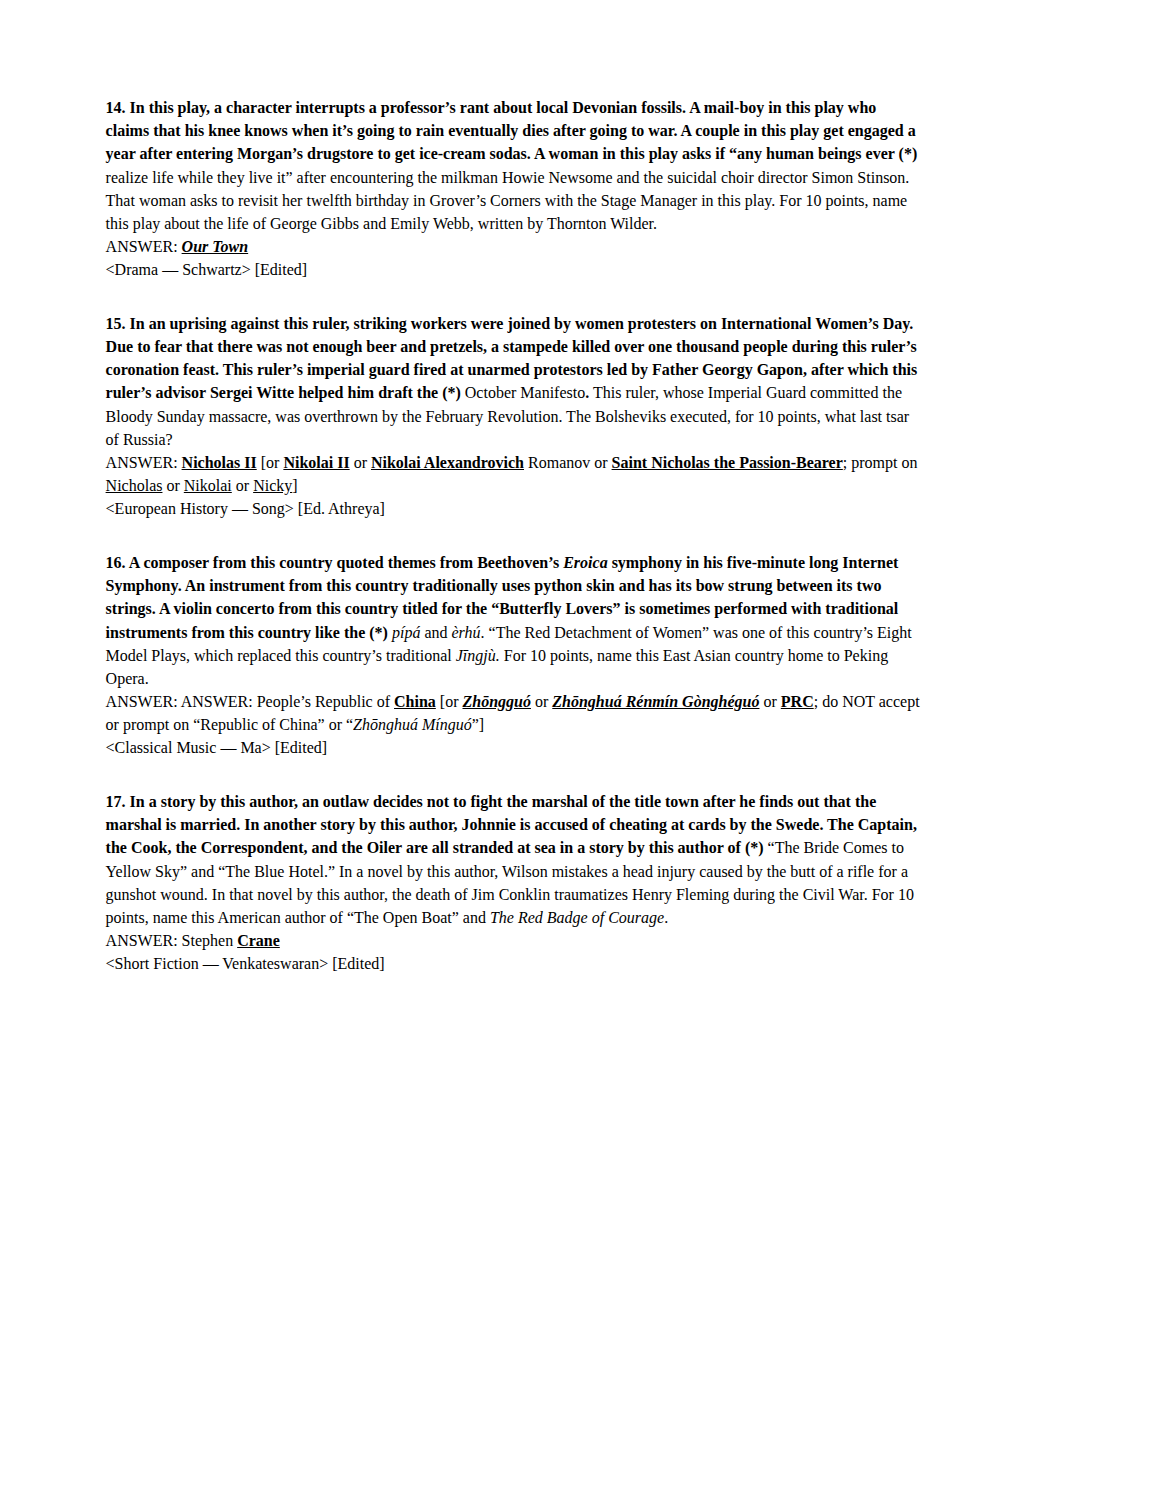14. In this play, a character interrupts a professor’s rant about local Devonian fossils. A mail-boy in this play who claims that his knee knows when it’s going to rain eventually dies after going to war. A couple in this play get engaged a year after entering Morgan’s drugstore to get ice-cream sodas. A woman in this play asks if “any human beings ever (*) realize life while they live it” after encountering the milkman Howie Newsome and the suicidal choir director Simon Stinson. That woman asks to revisit her twelfth birthday in Grover’s Corners with the Stage Manager in this play. For 10 points, name this play about the life of George Gibbs and Emily Webb, written by Thornton Wilder.
ANSWER: Our Town
<Drama — Schwartz> [Edited]
15. In an uprising against this ruler, striking workers were joined by women protesters on International Women’s Day. Due to fear that there was not enough beer and pretzels, a stampede killed over one thousand people during this ruler’s coronation feast. This ruler’s imperial guard fired at unarmed protestors led by Father Georgy Gapon, after which this ruler’s advisor Sergei Witte helped him draft the (*) October Manifesto. This ruler, whose Imperial Guard committed the Bloody Sunday massacre, was overthrown by the February Revolution. The Bolsheviks executed, for 10 points, what last tsar of Russia?
ANSWER: Nicholas II [or Nikolai II or Nikolai Alexandrovich Romanov or Saint Nicholas the Passion-Bearer; prompt on Nicholas or Nikolai or Nicky]
<European History — Song> [Ed. Athreya]
16. A composer from this country quoted themes from Beethoven’s Eroica symphony in his five-minute long Internet Symphony. An instrument from this country traditionally uses python skin and has its bow strung between its two strings. A violin concerto from this country titled for the “Butterfly Lovers” is sometimes performed with traditional instruments from this country like the (*) pípá and èrhú. “The Red Detachment of Women” was one of this country’s Eight Model Plays, which replaced this country’s traditional Jīngjù. For 10 points, name this East Asian country home to Peking Opera.
ANSWER: ANSWER: People’s Republic of China [or Zhōngguó or Zhōnghuá Rénmín Gònghéguó or PRC; do NOT accept or prompt on “Republic of China” or “Zhōnghuá Mínguó”]
<Classical Music — Ma> [Edited]
17. In a story by this author, an outlaw decides not to fight the marshal of the title town after he finds out that the marshal is married. In another story by this author, Johnnie is accused of cheating at cards by the Swede. The Captain, the Cook, the Correspondent, and the Oiler are all stranded at sea in a story by this author of (*) “The Bride Comes to Yellow Sky” and “The Blue Hotel.” In a novel by this author, Wilson mistakes a head injury caused by the butt of a rifle for a gunshot wound. In that novel by this author, the death of Jim Conklin traumatizes Henry Fleming during the Civil War. For 10 points, name this American author of “The Open Boat” and The Red Badge of Courage.
ANSWER: Stephen Crane
<Short Fiction — Venkateswaran> [Edited]